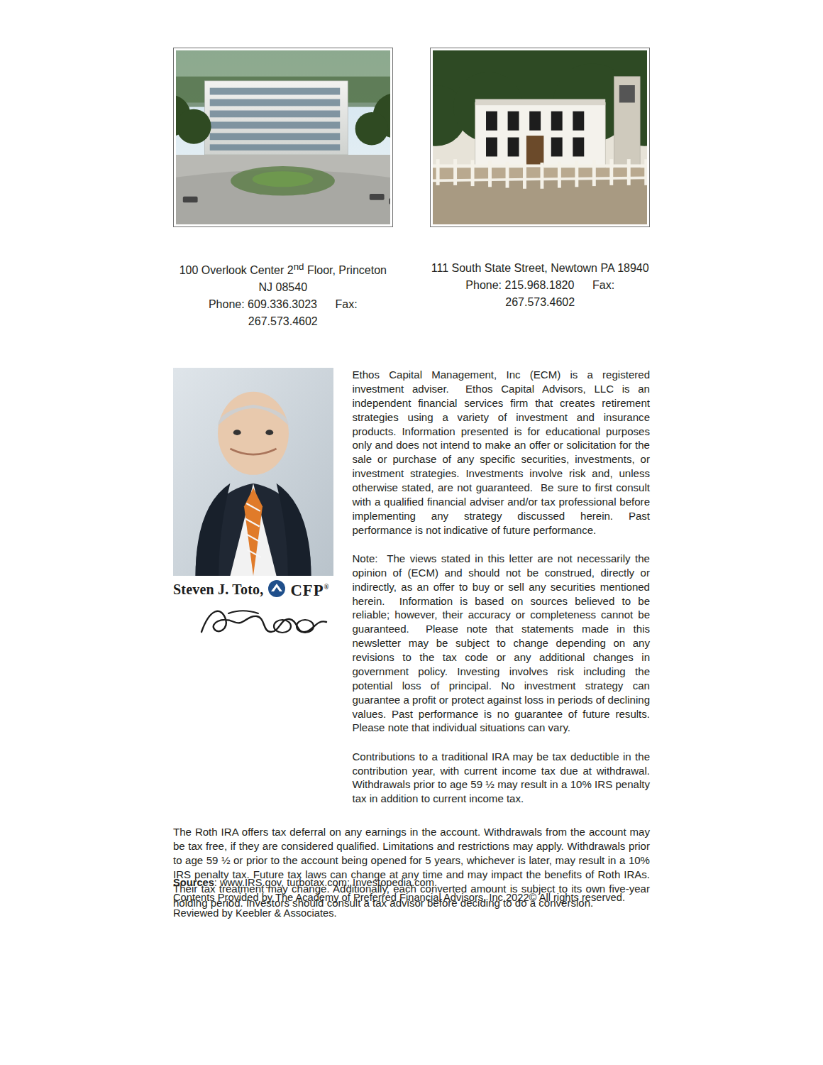100 Overlook Center 2nd Floor, Princeton NJ 08540 Phone: 609.336.3023 Fax: 267.573.4602
111 South State Street, Newtown PA 18940 Phone: 215.968.1820 Fax: 267.573.4602
Steven J. Toto, CFP®
Ethos Capital Management, Inc (ECM) is a registered investment adviser. Ethos Capital Advisors, LLC is an independent financial services firm that creates retirement strategies using a variety of investment and insurance products. Information presented is for educational purposes only and does not intend to make an offer or solicitation for the sale or purchase of any specific securities, investments, or investment strategies. Investments involve risk and, unless otherwise stated, are not guaranteed. Be sure to first consult with a qualified financial adviser and/or tax professional before implementing any strategy discussed herein. Past performance is not indicative of future performance.
Note: The views stated in this letter are not necessarily the opinion of (ECM) and should not be construed, directly or indirectly, as an offer to buy or sell any securities mentioned herein. Information is based on sources believed to be reliable; however, their accuracy or completeness cannot be guaranteed. Please note that statements made in this newsletter may be subject to change depending on any revisions to the tax code or any additional changes in government policy. Investing involves risk including the potential loss of principal. No investment strategy can guarantee a profit or protect against loss in periods of declining values. Past performance is no guarantee of future results. Please note that individual situations can vary.
Contributions to a traditional IRA may be tax deductible in the contribution year, with current income tax due at withdrawal. Withdrawals prior to age 59 ½ may result in a 10% IRS penalty tax in addition to current income tax.
The Roth IRA offers tax deferral on any earnings in the account. Withdrawals from the account may be tax free, if they are considered qualified. Limitations and restrictions may apply. Withdrawals prior to age 59 ½ or prior to the account being opened for 5 years, whichever is later, may result in a 10% IRS penalty tax. Future tax laws can change at any time and may impact the benefits of Roth IRAs. Their tax treatment may change. Additionally, each converted amount is subject to its own five-year holding period. Investors should consult a tax advisor before deciding to do a conversion.
Sources: www.IRS.gov, turbotax.com; Investopedia.com.
Contents Provided by The Academy of Preferred Financial Advisors, Inc 2022© All rights reserved. Reviewed by Keebler & Associates.